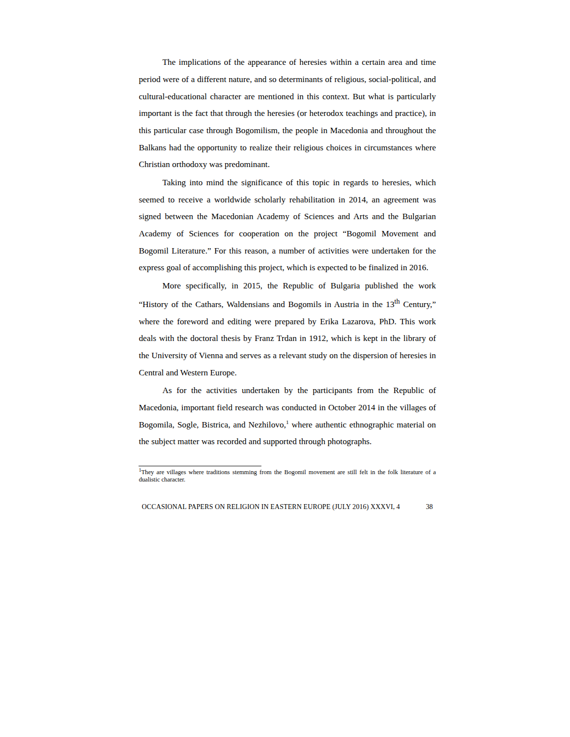The implications of the appearance of heresies within a certain area and time period were of a different nature, and so determinants of religious, social-political, and cultural-educational character are mentioned in this context. But what is particularly important is the fact that through the heresies (or heterodox teachings and practice), in this particular case through Bogomilism, the people in Macedonia and throughout the Balkans had the opportunity to realize their religious choices in circumstances where Christian orthodoxy was predominant.
Taking into mind the significance of this topic in regards to heresies, which seemed to receive a worldwide scholarly rehabilitation in 2014, an agreement was signed between the Macedonian Academy of Sciences and Arts and the Bulgarian Academy of Sciences for cooperation on the project “Bogomil Movement and Bogomil Literature.” For this reason, a number of activities were undertaken for the express goal of accomplishing this project, which is expected to be finalized in 2016.
More specifically, in 2015, the Republic of Bulgaria published the work “History of the Cathars, Waldensians and Bogomils in Austria in the 13th Century,” where the foreword and editing were prepared by Erika Lazarova, PhD. This work deals with the doctoral thesis by Franz Trdan in 1912, which is kept in the library of the University of Vienna and serves as a relevant study on the dispersion of heresies in Central and Western Europe.
As for the activities undertaken by the participants from the Republic of Macedonia, important field research was conducted in October 2014 in the villages of Bogomila, Sogle, Bistrica, and Nezhilovo,1 where authentic ethnographic material on the subject matter was recorded and supported through photographs.
1They are villages where traditions stemming from the Bogomil movement are still felt in the folk literature of a dualistic character.
OCCASIONAL PAPERS ON RELIGION IN EASTERN EUROPE (JULY 2016) XXXVI, 438